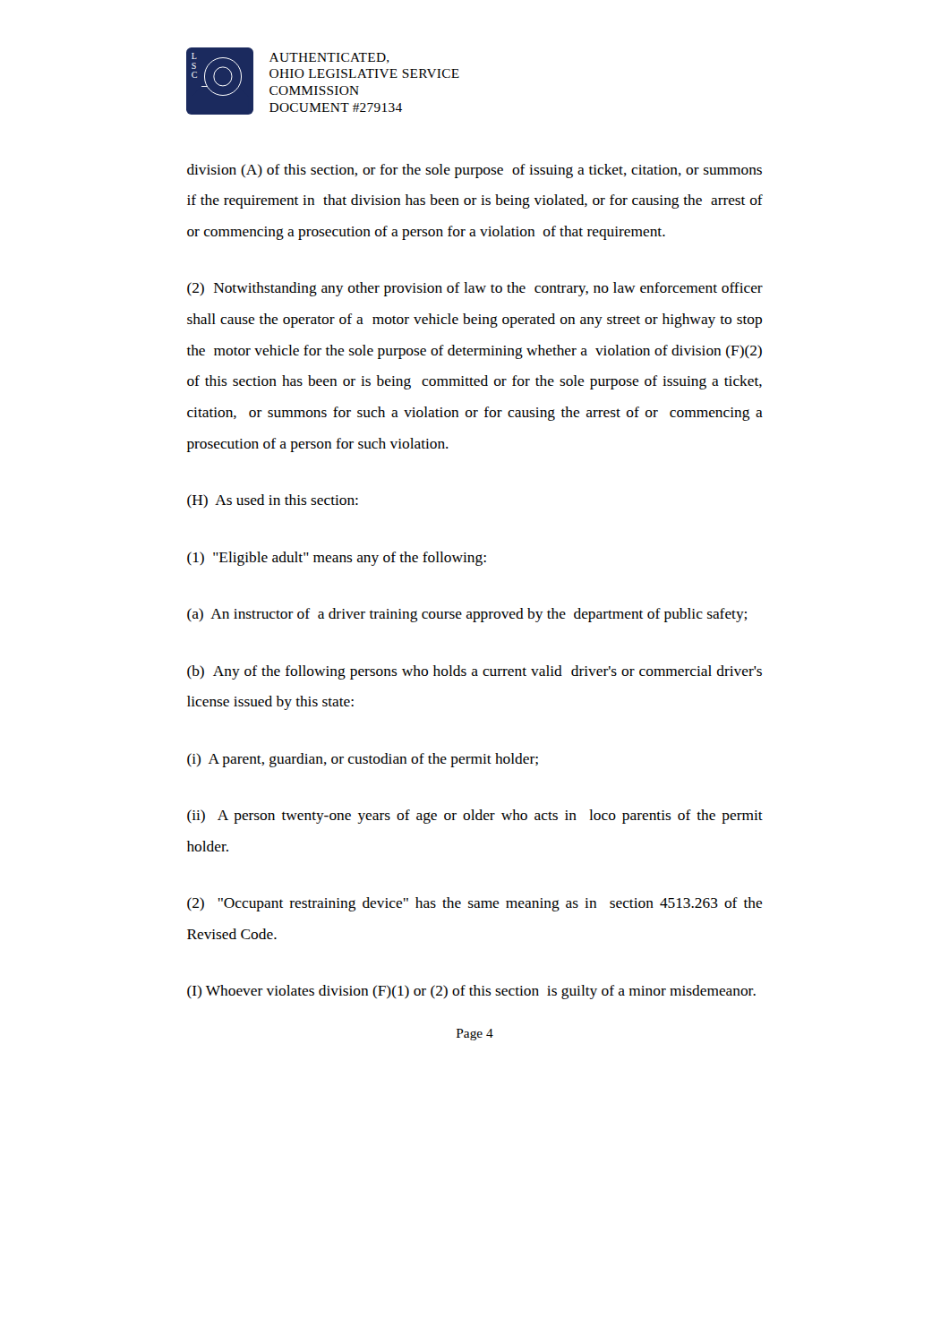L
S
C
AUTHENTICATED,
OHIO LEGISLATIVE SERVICE
COMMISSION
DOCUMENT #279134
division (A) of this section, or for the sole purpose of issuing a ticket, citation, or summons if the requirement in that division has been or is being violated, or for causing the arrest of or commencing a prosecution of a person for a violation of that requirement.
(2) Notwithstanding any other provision of law to the contrary, no law enforcement officer shall cause the operator of a motor vehicle being operated on any street or highway to stop the motor vehicle for the sole purpose of determining whether a violation of division (F)(2) of this section has been or is being committed or for the sole purpose of issuing a ticket, citation, or summons for such a violation or for causing the arrest of or commencing a prosecution of a person for such violation.
(H) As used in this section:
(1) "Eligible adult" means any of the following:
(a) An instructor of a driver training course approved by the department of public safety;
(b) Any of the following persons who holds a current valid driver's or commercial driver's license issued by this state:
(i) A parent, guardian, or custodian of the permit holder;
(ii) A person twenty-one years of age or older who acts in loco parentis of the permit holder.
(2) "Occupant restraining device" has the same meaning as in section 4513.263 of the Revised Code.
(I) Whoever violates division (F)(1) or (2) of this section is guilty of a minor misdemeanor.
Page 4